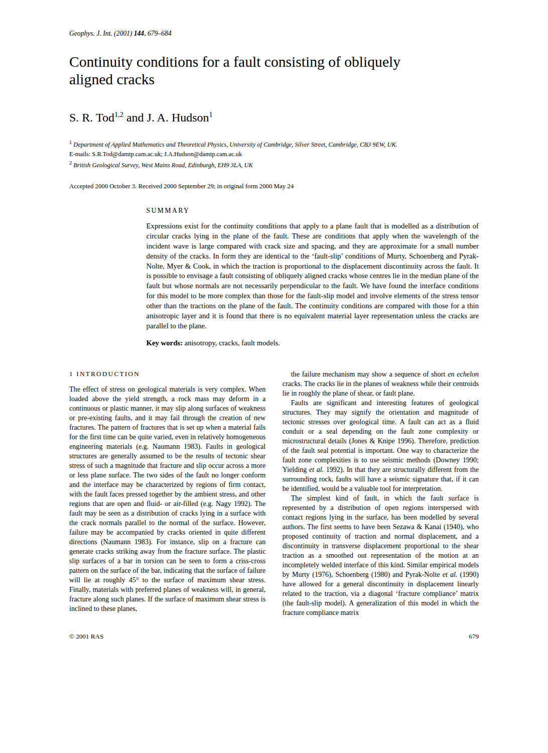Geophys. J. Int. (2001) 144, 679–684
Continuity conditions for a fault consisting of obliquely
aligned cracks
S. R. Tod1,2 and J. A. Hudson1
1 Department of Applied Mathematics and Theoretical Physics, University of Cambridge, Silver Street, Cambridge, CB3 9EW, UK.
E-mails: S.R.Tod@damtp.cam.ac.uk; J.A.Hudson@damtp.cam.ac.uk
2 British Geological Survey, West Mains Road, Edinburgh, EH9 3LA, UK
Accepted 2000 October 3. Received 2000 September 29; in original form 2000 May 24
SUMMARY
Expressions exist for the continuity conditions that apply to a plane fault that is modelled as a distribution of circular cracks lying in the plane of the fault. These are conditions that apply when the wavelength of the incident wave is large compared with crack size and spacing, and they are approximate for a small number density of the cracks. In form they are identical to the ‘fault-slip’ conditions of Murty, Schoenberg and Pyrak-Nolte, Myer & Cook, in which the traction is proportional to the displacement discontinuity across the fault. It is possible to envisage a fault consisting of obliquely aligned cracks whose centres lie in the median plane of the fault but whose normals are not necessarily perpendicular to the fault. We have found the interface conditions for this model to be more complex than those for the fault-slip model and involve elements of the stress tensor other than the tractions on the plane of the fault. The continuity conditions are compared with those for a thin anisotropic layer and it is found that there is no equivalent material layer representation unless the cracks are parallel to the plane.
Key words: anisotropy, cracks, fault models.
1 INTRODUCTION
The effect of stress on geological materials is very complex. When loaded above the yield strength, a rock mass may deform in a continuous or plastic manner, it may slip along surfaces of weakness or pre-existing faults, and it may fail through the creation of new fractures. The pattern of fractures that is set up when a material fails for the first time can be quite varied, even in relatively homogeneous engineering materials (e.g. Naumann 1983). Faults in geological structures are generally assumed to be the results of tectonic shear stress of such a magnitude that fracture and slip occur across a more or less plane surface. The two sides of the fault no longer conform and the interface may be characterized by regions of firm contact, with the fault faces pressed together by the ambient stress, and other regions that are open and fluid- or air-filled (e.g. Nagy 1992). The fault may be seen as a distribution of cracks lying in a surface with the crack normals parallel to the normal of the surface. However, failure may be accompanied by cracks oriented in quite different directions (Naumann 1983). For instance, slip on a fracture can generate cracks striking away from the fracture surface. The plastic slip surfaces of a bar in torsion can be seen to form a criss-cross pattern on the surface of the bar, indicating that the surface of failure will lie at roughly 45° to the surface of maximum shear stress. Finally, materials with preferred planes of weakness will, in general, fracture along such planes. If the surface of maximum shear stress is inclined to these planes,
the failure mechanism may show a sequence of short en echelon cracks. The cracks lie in the planes of weakness while their centroids lie in roughly the plane of shear, or fault plane.
Faults are significant and interesting features of geological structures. They may signify the orientation and magnitude of tectonic stresses over geological time. A fault can act as a fluid conduit or a seal depending on the fault zone complexity or microstructural details (Jones & Knipe 1996). Therefore, prediction of the fault seal potential is important. One way to characterize the fault zone complexities is to use seismic methods (Downey 1990; Yielding et al. 1992). In that they are structurally different from the surrounding rock, faults will have a seismic signature that, if it can be identified, would be a valuable tool for interpretation.
The simplest kind of fault, in which the fault surface is represented by a distribution of open regions interspersed with contact regions lying in the surface, has been modelled by several authors. The first seems to have been Sezawa & Kanai (1940), who proposed continuity of traction and normal displacement, and a discontinuity in transverse displacement proportional to the shear traction as a smoothed out representation of the motion at an incompletely welded interface of this kind. Similar empirical models by Murty (1976), Schoenberg (1980) and Pyrak-Nolte et al. (1990) have allowed for a general discontinuity in displacement linearly related to the traction, via a diagonal ‘fracture compliance’ matrix (the fault-slip model). A generalization of this model in which the fracture compliance matrix
© 2001 RAS 679